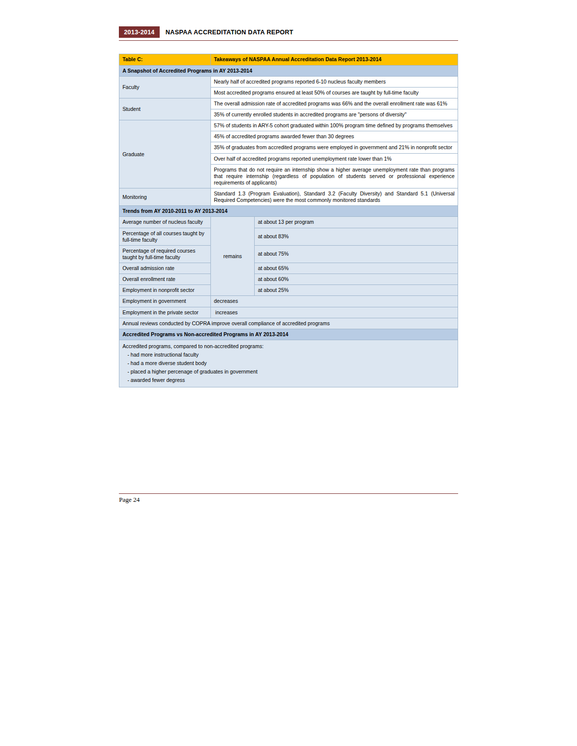2013-2014
NASPAA ACCREDITATION DATA REPORT
| Table C: | Takeaways of NASPAA Annual Accreditation Data Report 2013-2014 |
| A Snapshot of Accredited Programs in AY 2013-2014 |
| Faculty | Nearly half of accredited programs reported 6-10 nucleus faculty members |
| Most accredited programs ensured at least 50% of courses are taught by full-time faculty |
| Student | The overall admission rate of accredited programs was 66% and the overall enrollment rate was 61% |
| 35% of currently enrolled students in accredited programs are "persons of diversity" |
| Graduate | 57% of students in ARY-5 cohort graduated within 100% program time defined by programs themselves |
| 45% of accredited programs awarded fewer than 30 degrees |
| 35% of graduates from accredited programs were employed in government and 21% in nonprofit sector |
| Over half of accredited programs reported unemployment rate lower than 1% |
| Programs that do not require an internship show a higher average unemployment rate than programs that require internship (regardless of population of students served or professional experience requirements of applicants) |
| Monitoring | Standard 1.3 (Program Evaluation), Standard 3.2 (Faculty Diversity) and Standard 5.1 (Universal Required Competencies) were the most commonly monitored standards |
| Trends from AY 2010-2011 to AY 2013-2014 |
| Average number of nucleus faculty | remains | at about 13 per program |
| Percentage of all courses taught by full-time faculty | at about 83% |
| Percentage of required courses taught by full-time faculty | at about 75% |
| Overall admission rate | at about 65% |
| Overall enrollment rate | at about 60% |
| Employment in nonprofit sector | at about 25% |
| Employment in government | decreases |
| Employment in the private sector | increases |
| Annual reviews conducted by COPRA improve overall compliance of accredited programs |
| Accredited Programs vs Non-accredited Programs in AY 2013-2014 |
| Accredited programs, compared to non-accredited programs: - had more instructional faculty - had a more diverse student body - placed a higher percenage of graduates in government - awarded fewer degress |
Page 24